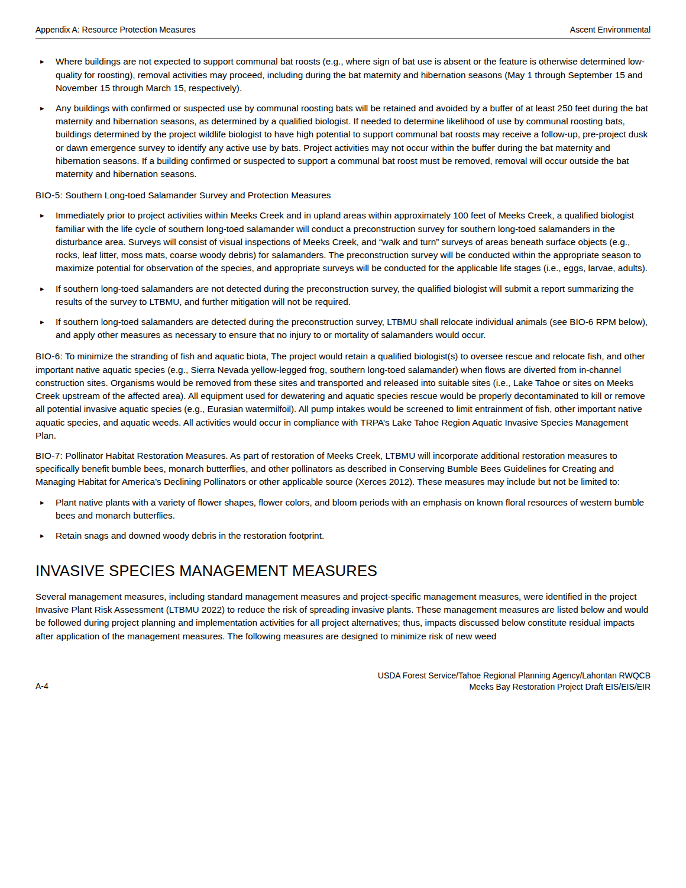Appendix A: Resource Protection Measures
Ascent Environmental
Where buildings are not expected to support communal bat roosts (e.g., where sign of bat use is absent or the feature is otherwise determined low-quality for roosting), removal activities may proceed, including during the bat maternity and hibernation seasons (May 1 through September 15 and November 15 through March 15, respectively).
Any buildings with confirmed or suspected use by communal roosting bats will be retained and avoided by a buffer of at least 250 feet during the bat maternity and hibernation seasons, as determined by a qualified biologist. If needed to determine likelihood of use by communal roosting bats, buildings determined by the project wildlife biologist to have high potential to support communal bat roosts may receive a follow-up, pre-project dusk or dawn emergence survey to identify any active use by bats. Project activities may not occur within the buffer during the bat maternity and hibernation seasons. If a building confirmed or suspected to support a communal bat roost must be removed, removal will occur outside the bat maternity and hibernation seasons.
BIO-5: Southern Long-toed Salamander Survey and Protection Measures
Immediately prior to project activities within Meeks Creek and in upland areas within approximately 100 feet of Meeks Creek, a qualified biologist familiar with the life cycle of southern long-toed salamander will conduct a preconstruction survey for southern long-toed salamanders in the disturbance area. Surveys will consist of visual inspections of Meeks Creek, and “walk and turn” surveys of areas beneath surface objects (e.g., rocks, leaf litter, moss mats, coarse woody debris) for salamanders. The preconstruction survey will be conducted within the appropriate season to maximize potential for observation of the species, and appropriate surveys will be conducted for the applicable life stages (i.e., eggs, larvae, adults).
If southern long-toed salamanders are not detected during the preconstruction survey, the qualified biologist will submit a report summarizing the results of the survey to LTBMU, and further mitigation will not be required.
If southern long-toed salamanders are detected during the preconstruction survey, LTBMU shall relocate individual animals (see BIO-6 RPM below), and apply other measures as necessary to ensure that no injury to or mortality of salamanders would occur.
BIO-6: To minimize the stranding of fish and aquatic biota, The project would retain a qualified biologist(s) to oversee rescue and relocate fish, and other important native aquatic species (e.g., Sierra Nevada yellow-legged frog, southern long-toed salamander) when flows are diverted from in-channel construction sites. Organisms would be removed from these sites and transported and released into suitable sites (i.e., Lake Tahoe or sites on Meeks Creek upstream of the affected area). All equipment used for dewatering and aquatic species rescue would be properly decontaminated to kill or remove all potential invasive aquatic species (e.g., Eurasian watermilfoil). All pump intakes would be screened to limit entrainment of fish, other important native aquatic species, and aquatic weeds. All activities would occur in compliance with TRPA’s Lake Tahoe Region Aquatic Invasive Species Management Plan.
BIO-7: Pollinator Habitat Restoration Measures. As part of restoration of Meeks Creek, LTBMU will incorporate additional restoration measures to specifically benefit bumble bees, monarch butterflies, and other pollinators as described in Conserving Bumble Bees Guidelines for Creating and Managing Habitat for America’s Declining Pollinators or other applicable source (Xerces 2012). These measures may include but not be limited to:
Plant native plants with a variety of flower shapes, flower colors, and bloom periods with an emphasis on known floral resources of western bumble bees and monarch butterflies.
Retain snags and downed woody debris in the restoration footprint.
Invasive Species Management Measures
Several management measures, including standard management measures and project-specific management measures, were identified in the project Invasive Plant Risk Assessment (LTBMU 2022) to reduce the risk of spreading invasive plants. These management measures are listed below and would be followed during project planning and implementation activities for all project alternatives; thus, impacts discussed below constitute residual impacts after application of the management measures. The following measures are designed to minimize risk of new weed
A-4
USDA Forest Service/Tahoe Regional Planning Agency/Lahontan RWQCB
Meeks Bay Restoration Project Draft EIS/EIS/EIR